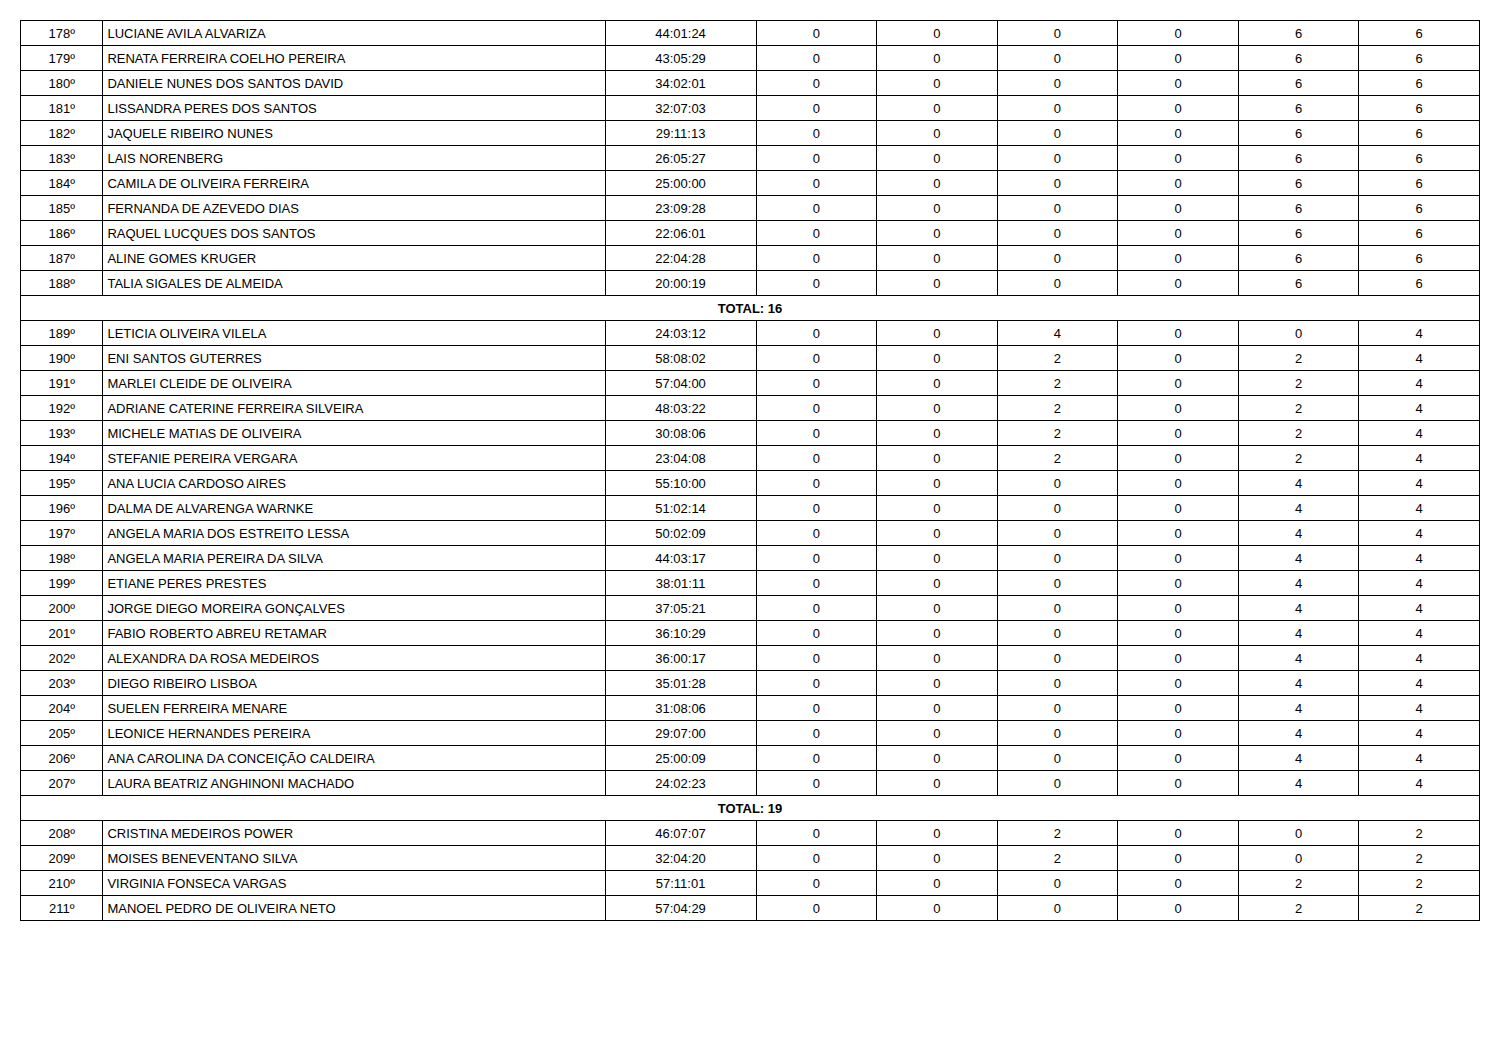| 178º | LUCIANE AVILA ALVARIZA | 44:01:24 | 0 | 0 | 0 | 0 | 6 | 6 |
| 179º | RENATA FERREIRA COELHO PEREIRA | 43:05:29 | 0 | 0 | 0 | 0 | 6 | 6 |
| 180º | DANIELE NUNES DOS SANTOS DAVID | 34:02:01 | 0 | 0 | 0 | 0 | 6 | 6 |
| 181º | LISSANDRA PERES DOS SANTOS | 32:07:03 | 0 | 0 | 0 | 0 | 6 | 6 |
| 182º | JAQUELE RIBEIRO NUNES | 29:11:13 | 0 | 0 | 0 | 0 | 6 | 6 |
| 183º | LAIS NORENBERG | 26:05:27 | 0 | 0 | 0 | 0 | 6 | 6 |
| 184º | CAMILA DE OLIVEIRA FERREIRA | 25:00:00 | 0 | 0 | 0 | 0 | 6 | 6 |
| 185º | FERNANDA DE AZEVEDO DIAS | 23:09:28 | 0 | 0 | 0 | 0 | 6 | 6 |
| 186º | RAQUEL LUCQUES DOS SANTOS | 22:06:01 | 0 | 0 | 0 | 0 | 6 | 6 |
| 187º | ALINE GOMES KRUGER | 22:04:28 | 0 | 0 | 0 | 0 | 6 | 6 |
| 188º | TALIA SIGALES DE ALMEIDA | 20:00:19 | 0 | 0 | 0 | 0 | 6 | 6 |
| TOTAL: 16 |
| 189º | LETICIA OLIVEIRA VILELA | 24:03:12 | 0 | 0 | 4 | 0 | 0 | 4 |
| 190º | ENI SANTOS GUTERRES | 58:08:02 | 0 | 0 | 2 | 0 | 2 | 4 |
| 191º | MARLEI CLEIDE DE OLIVEIRA | 57:04:00 | 0 | 0 | 2 | 0 | 2 | 4 |
| 192º | ADRIANE CATERINE FERREIRA SILVEIRA | 48:03:22 | 0 | 0 | 2 | 0 | 2 | 4 |
| 193º | MICHELE MATIAS DE OLIVEIRA | 30:08:06 | 0 | 0 | 2 | 0 | 2 | 4 |
| 194º | STEFANIE PEREIRA VERGARA | 23:04:08 | 0 | 0 | 2 | 0 | 2 | 4 |
| 195º | ANA LUCIA CARDOSO AIRES | 55:10:00 | 0 | 0 | 0 | 0 | 4 | 4 |
| 196º | DALMA DE ALVARENGA WARNKE | 51:02:14 | 0 | 0 | 0 | 0 | 4 | 4 |
| 197º | ANGELA MARIA DOS ESTREITO LESSA | 50:02:09 | 0 | 0 | 0 | 0 | 4 | 4 |
| 198º | ANGELA MARIA PEREIRA DA SILVA | 44:03:17 | 0 | 0 | 0 | 0 | 4 | 4 |
| 199º | ETIANE PERES PRESTES | 38:01:11 | 0 | 0 | 0 | 0 | 4 | 4 |
| 200º | JORGE DIEGO MOREIRA GONÇALVES | 37:05:21 | 0 | 0 | 0 | 0 | 4 | 4 |
| 201º | FABIO ROBERTO ABREU RETAMAR | 36:10:29 | 0 | 0 | 0 | 0 | 4 | 4 |
| 202º | ALEXANDRA DA ROSA MEDEIROS | 36:00:17 | 0 | 0 | 0 | 0 | 4 | 4 |
| 203º | DIEGO RIBEIRO LISBOA | 35:01:28 | 0 | 0 | 0 | 0 | 4 | 4 |
| 204º | SUELEN FERREIRA MENARE | 31:08:06 | 0 | 0 | 0 | 0 | 4 | 4 |
| 205º | LEONICE HERNANDES PEREIRA | 29:07:00 | 0 | 0 | 0 | 0 | 4 | 4 |
| 206º | ANA CAROLINA DA CONCEIÇÃO CALDEIRA | 25:00:09 | 0 | 0 | 0 | 0 | 4 | 4 |
| 207º | LAURA BEATRIZ ANGHINONI MACHADO | 24:02:23 | 0 | 0 | 0 | 0 | 4 | 4 |
| TOTAL: 19 |
| 208º | CRISTINA MEDEIROS POWER | 46:07:07 | 0 | 0 | 2 | 0 | 0 | 2 |
| 209º | MOISES BENEVENTANO SILVA | 32:04:20 | 0 | 0 | 2 | 0 | 0 | 2 |
| 210º | VIRGINIA FONSECA VARGAS | 57:11:01 | 0 | 0 | 0 | 0 | 2 | 2 |
| 211º | MANOEL PEDRO DE OLIVEIRA NETO | 57:04:29 | 0 | 0 | 0 | 0 | 2 | 2 |